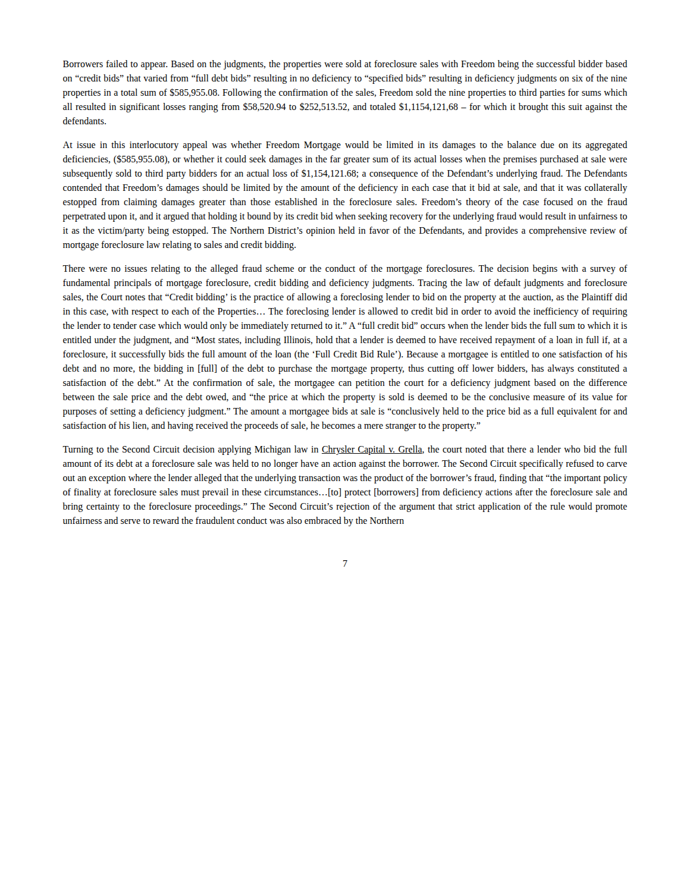Borrowers failed to appear. Based on the judgments, the properties were sold at foreclosure sales with Freedom being the successful bidder based on “credit bids” that varied from “full debt bids” resulting in no deficiency to “specified bids” resulting in deficiency judgments on six of the nine properties in a total sum of $585,955.08. Following the confirmation of the sales, Freedom sold the nine properties to third parties for sums which all resulted in significant losses ranging from $58,520.94 to $252,513.52, and totaled $1,1154,121,68 – for which it brought this suit against the defendants.
At issue in this interlocutory appeal was whether Freedom Mortgage would be limited in its damages to the balance due on its aggregated deficiencies, ($585,955.08), or whether it could seek damages in the far greater sum of its actual losses when the premises purchased at sale were subsequently sold to third party bidders for an actual loss of $1,154,121.68; a consequence of the Defendant’s underlying fraud. The Defendants contended that Freedom’s damages should be limited by the amount of the deficiency in each case that it bid at sale, and that it was collaterally estopped from claiming damages greater than those established in the foreclosure sales. Freedom’s theory of the case focused on the fraud perpetrated upon it, and it argued that holding it bound by its credit bid when seeking recovery for the underlying fraud would result in unfairness to it as the victim/party being estopped. The Northern District’s opinion held in favor of the Defendants, and provides a comprehensive review of mortgage foreclosure law relating to sales and credit bidding.
There were no issues relating to the alleged fraud scheme or the conduct of the mortgage foreclosures. The decision begins with a survey of fundamental principals of mortgage foreclosure, credit bidding and deficiency judgments. Tracing the law of default judgments and foreclosure sales, the Court notes that “Credit bidding’ is the practice of allowing a foreclosing lender to bid on the property at the auction, as the Plaintiff did in this case, with respect to each of the Properties… The foreclosing lender is allowed to credit bid in order to avoid the inefficiency of requiring the lender to tender case which would only be immediately returned to it.” A “full credit bid” occurs when the lender bids the full sum to which it is entitled under the judgment, and “Most states, including Illinois, hold that a lender is deemed to have received repayment of a loan in full if, at a foreclosure, it successfully bids the full amount of the loan (the ‘Full Credit Bid Rule’). Because a mortgagee is entitled to one satisfaction of his debt and no more, the bidding in [full] of the debt to purchase the mortgage property, thus cutting off lower bidders, has always constituted a satisfaction of the debt.” At the confirmation of sale, the mortgagee can petition the court for a deficiency judgment based on the difference between the sale price and the debt owed, and “the price at which the property is sold is deemed to be the conclusive measure of its value for purposes of setting a deficiency judgment.” The amount a mortgagee bids at sale is “conclusively held to the price bid as a full equivalent for and satisfaction of his lien, and having received the proceeds of sale, he becomes a mere stranger to the property.”
Turning to the Second Circuit decision applying Michigan law in Chrysler Capital v. Grella, the court noted that there a lender who bid the full amount of its debt at a foreclosure sale was held to no longer have an action against the borrower. The Second Circuit specifically refused to carve out an exception where the lender alleged that the underlying transaction was the product of the borrower’s fraud, finding that “the important policy of finality at foreclosure sales must prevail in these circumstances…[to] protect [borrowers] from deficiency actions after the foreclosure sale and bring certainty to the foreclosure proceedings.” The Second Circuit’s rejection of the argument that strict application of the rule would promote unfairness and serve to reward the fraudulent conduct was also embraced by the Northern
7